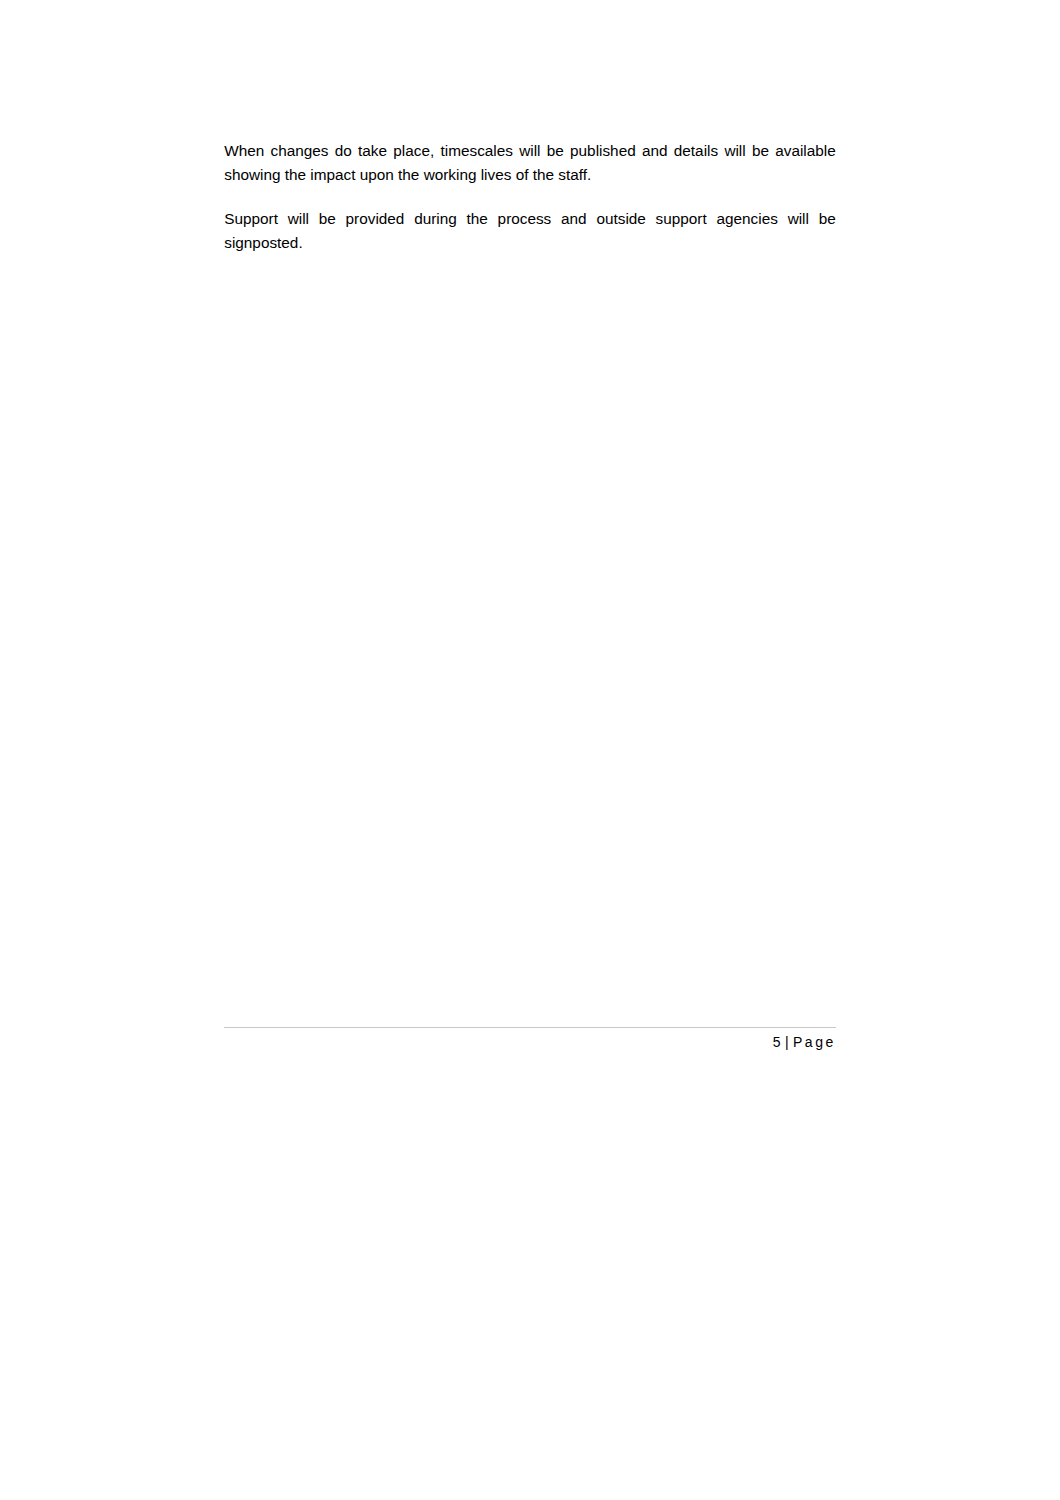When changes do take place, timescales will be published and details will be available showing the impact upon the working lives of the staff.
Support will be provided during the process and outside support agencies will be signposted.
5 | Page